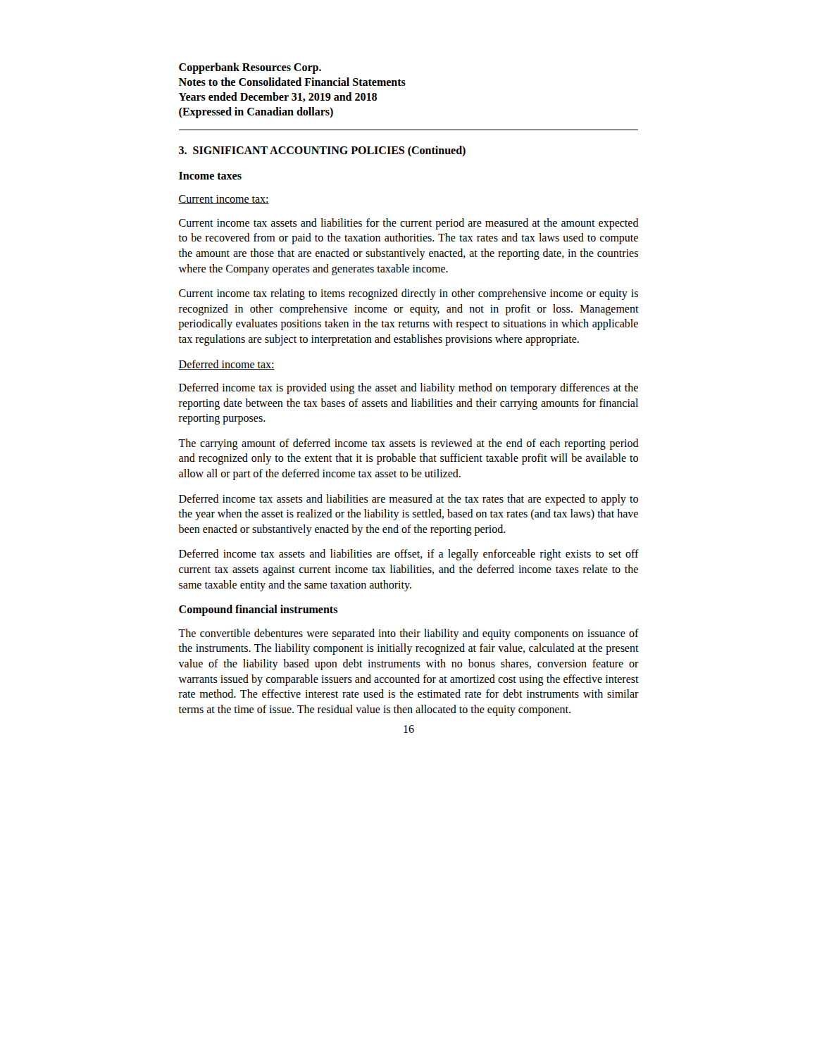Copperbank Resources Corp.
Notes to the Consolidated Financial Statements
Years ended December 31, 2019 and 2018
(Expressed in Canadian dollars)
3. SIGNIFICANT ACCOUNTING POLICIES (Continued)
Income taxes
Current income tax:
Current income tax assets and liabilities for the current period are measured at the amount expected to be recovered from or paid to the taxation authorities. The tax rates and tax laws used to compute the amount are those that are enacted or substantively enacted, at the reporting date, in the countries where the Company operates and generates taxable income.
Current income tax relating to items recognized directly in other comprehensive income or equity is recognized in other comprehensive income or equity, and not in profit or loss. Management periodically evaluates positions taken in the tax returns with respect to situations in which applicable tax regulations are subject to interpretation and establishes provisions where appropriate.
Deferred income tax:
Deferred income tax is provided using the asset and liability method on temporary differences at the reporting date between the tax bases of assets and liabilities and their carrying amounts for financial reporting purposes.
The carrying amount of deferred income tax assets is reviewed at the end of each reporting period and recognized only to the extent that it is probable that sufficient taxable profit will be available to allow all or part of the deferred income tax asset to be utilized.
Deferred income tax assets and liabilities are measured at the tax rates that are expected to apply to the year when the asset is realized or the liability is settled, based on tax rates (and tax laws) that have been enacted or substantively enacted by the end of the reporting period.
Deferred income tax assets and liabilities are offset, if a legally enforceable right exists to set off current tax assets against current income tax liabilities, and the deferred income taxes relate to the same taxable entity and the same taxation authority.
Compound financial instruments
The convertible debentures were separated into their liability and equity components on issuance of the instruments. The liability component is initially recognized at fair value, calculated at the present value of the liability based upon debt instruments with no bonus shares, conversion feature or warrants issued by comparable issuers and accounted for at amortized cost using the effective interest rate method. The effective interest rate used is the estimated rate for debt instruments with similar terms at the time of issue. The residual value is then allocated to the equity component.
16